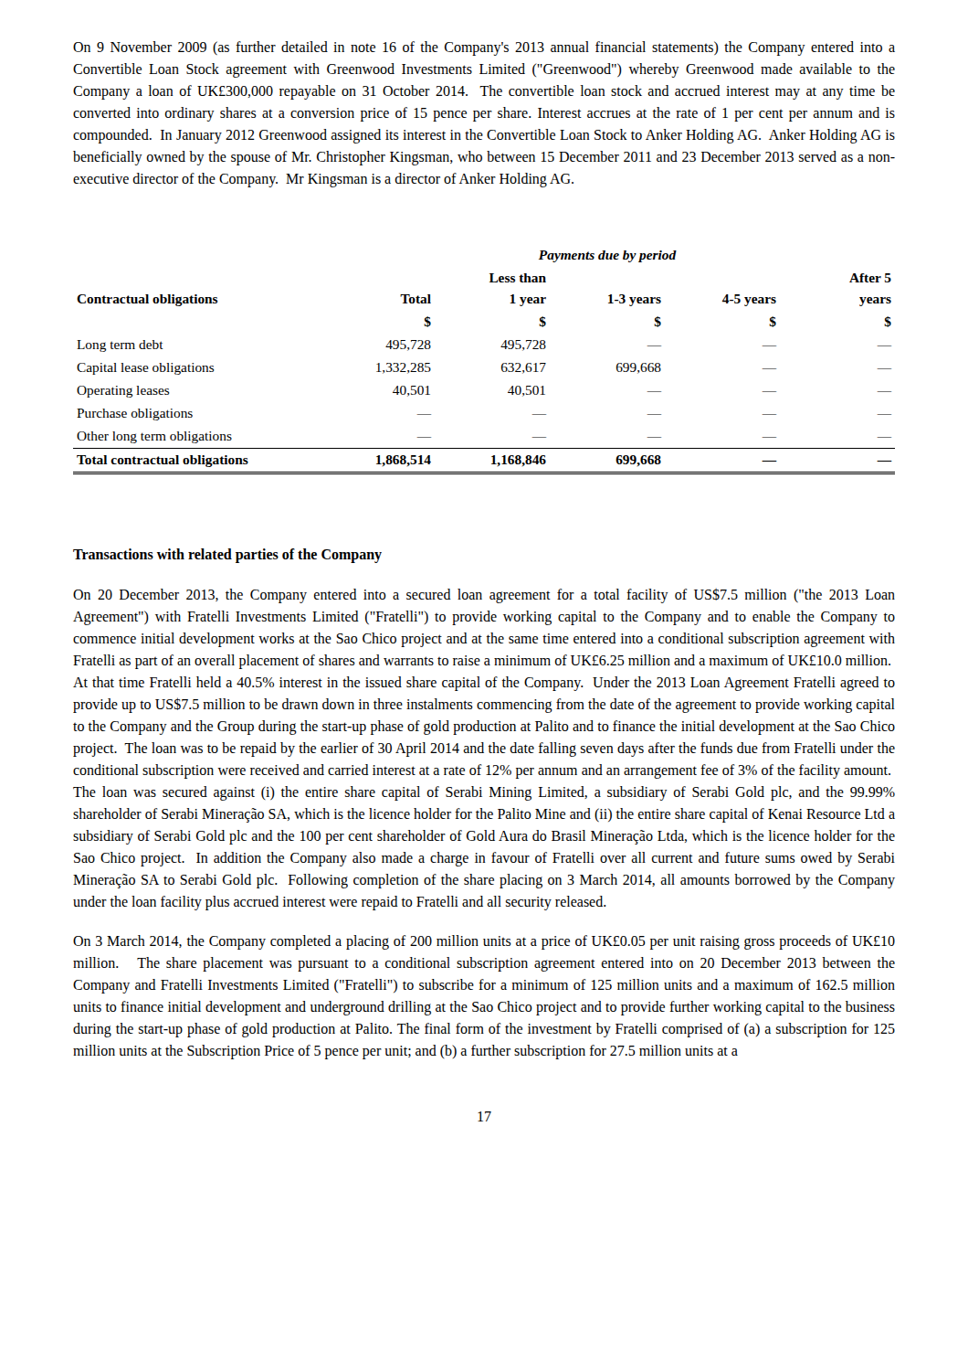On 9 November 2009 (as further detailed in note 16 of the Company's 2013 annual financial statements) the Company entered into a Convertible Loan Stock agreement with Greenwood Investments Limited ("Greenwood") whereby Greenwood made available to the Company a loan of UK£300,000 repayable on 31 October 2014. The convertible loan stock and accrued interest may at any time be converted into ordinary shares at a conversion price of 15 pence per share. Interest accrues at the rate of 1 per cent per annum and is compounded. In January 2012 Greenwood assigned its interest in the Convertible Loan Stock to Anker Holding AG. Anker Holding AG is beneficially owned by the spouse of Mr. Christopher Kingsman, who between 15 December 2011 and 23 December 2013 served as a non-executive director of the Company. Mr Kingsman is a director of Anker Holding AG.
| | Payments due by period |
| Contractual obligations | Total | Less than 1 year | 1-3 years | 4-5 years | After 5 years |
| | $ | $ | $ | $ | $ |
| Long term debt | 495,728 | 495,728 | — | — | — |
| Capital lease obligations | 1,332,285 | 632,617 | 699,668 | — | — |
| Operating leases | 40,501 | 40,501 | — | — | — |
| Purchase obligations | — | — | — | — | — |
| Other long term obligations | — | — | — | — | — |
| Total contractual obligations | 1,868,514 | 1,168,846 | 699,668 | — | — |
Transactions with related parties of the Company
On 20 December 2013, the Company entered into a secured loan agreement for a total facility of US$7.5 million ("the 2013 Loan Agreement") with Fratelli Investments Limited ("Fratelli") to provide working capital to the Company and to enable the Company to commence initial development works at the Sao Chico project and at the same time entered into a conditional subscription agreement with Fratelli as part of an overall placement of shares and warrants to raise a minimum of UK£6.25 million and a maximum of UK£10.0 million. At that time Fratelli held a 40.5% interest in the issued share capital of the Company. Under the 2013 Loan Agreement Fratelli agreed to provide up to US$7.5 million to be drawn down in three instalments commencing from the date of the agreement to provide working capital to the Company and the Group during the start-up phase of gold production at Palito and to finance the initial development at the Sao Chico project. The loan was to be repaid by the earlier of 30 April 2014 and the date falling seven days after the funds due from Fratelli under the conditional subscription were received and carried interest at a rate of 12% per annum and an arrangement fee of 3% of the facility amount. The loan was secured against (i) the entire share capital of Serabi Mining Limited, a subsidiary of Serabi Gold plc, and the 99.99% shareholder of Serabi Mineração SA, which is the licence holder for the Palito Mine and (ii) the entire share capital of Kenai Resource Ltd a subsidiary of Serabi Gold plc and the 100 per cent shareholder of Gold Aura do Brasil Mineração Ltda, which is the licence holder for the Sao Chico project. In addition the Company also made a charge in favour of Fratelli over all current and future sums owed by Serabi Mineração SA to Serabi Gold plc. Following completion of the share placing on 3 March 2014, all amounts borrowed by the Company under the loan facility plus accrued interest were repaid to Fratelli and all security released.
On 3 March 2014, the Company completed a placing of 200 million units at a price of UK£0.05 per unit raising gross proceeds of UK£10 million. The share placement was pursuant to a conditional subscription agreement entered into on 20 December 2013 between the Company and Fratelli Investments Limited ("Fratelli") to subscribe for a minimum of 125 million units and a maximum of 162.5 million units to finance initial development and underground drilling at the Sao Chico project and to provide further working capital to the business during the start-up phase of gold production at Palito. The final form of the investment by Fratelli comprised of (a) a subscription for 125 million units at the Subscription Price of 5 pence per unit; and (b) a further subscription for 27.5 million units at a
17